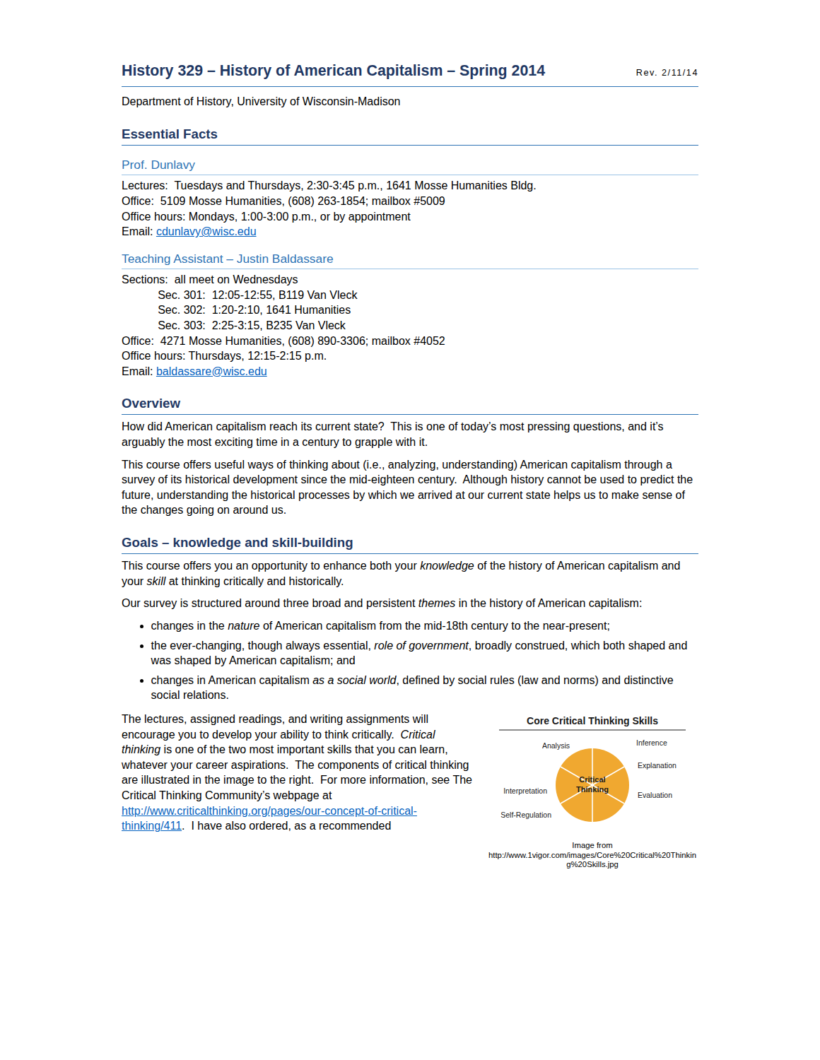History 329 – History of American Capitalism – Spring 2014
Rev. 2/11/14
Department of History, University of Wisconsin-Madison
Essential Facts
Prof. Dunlavy
Lectures: Tuesdays and Thursdays, 2:30-3:45 p.m., 1641 Mosse Humanities Bldg.
Office: 5109 Mosse Humanities, (608) 263-1854; mailbox #5009
Office hours: Mondays, 1:00-3:00 p.m., or by appointment
Email: cdunlavy@wisc.edu
Teaching Assistant – Justin Baldassare
Sections: all meet on Wednesdays
Sec. 301: 12:05-12:55, B119 Van Vleck
Sec. 302: 1:20-2:10, 1641 Humanities
Sec. 303: 2:25-3:15, B235 Van Vleck
Office: 4271 Mosse Humanities, (608) 890-3306; mailbox #4052
Office hours: Thursdays, 12:15-2:15 p.m.
Email: baldassare@wisc.edu
Overview
How did American capitalism reach its current state? This is one of today’s most pressing questions, and it’s arguably the most exciting time in a century to grapple with it.
This course offers useful ways of thinking about (i.e., analyzing, understanding) American capitalism through a survey of its historical development since the mid-eighteen century. Although history cannot be used to predict the future, understanding the historical processes by which we arrived at our current state helps us to make sense of the changes going on around us.
Goals – knowledge and skill-building
This course offers you an opportunity to enhance both your knowledge of the history of American capitalism and your skill at thinking critically and historically.
Our survey is structured around three broad and persistent themes in the history of American capitalism:
changes in the nature of American capitalism from the mid-18th century to the near-present;
the ever-changing, though always essential, role of government, broadly construed, which both shaped and was shaped by American capitalism; and
changes in American capitalism as a social world, defined by social rules (law and norms) and distinctive social relations.
Core Critical Thinking Skills Critical Thinking Analysis Inference Explanation Evaluation Interpretation Self-Regulation
Image from
http://www.1vigor.com/images/Core%20Critical%20Thinking%20Skills.jpg
The lectures, assigned readings, and writing assignments will encourage you to develop your ability to think critically. Critical thinking is one of the two most important skills that you can learn, whatever your career aspirations. The components of critical thinking are illustrated in the image to the right. For more information, see The Critical Thinking Community’s webpage at http://www.criticalthinking.org/pages/our-concept-of-critical-thinking/411. I have also ordered, as a recommended